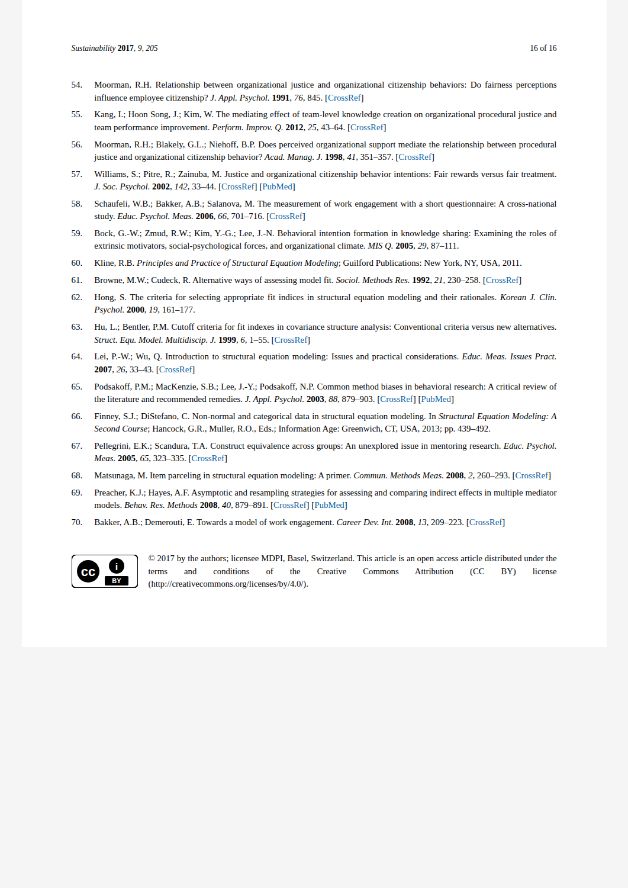Sustainability 2017, 9, 205 16 of 16
Moorman, R.H. Relationship between organizational justice and organizational citizenship behaviors: Do fairness perceptions influence employee citizenship? J. Appl. Psychol. 1991, 76, 845. [CrossRef]
Kang, I.; Hoon Song, J.; Kim, W. The mediating effect of team-level knowledge creation on organizational procedural justice and team performance improvement. Perform. Improv. Q. 2012, 25, 43–64. [CrossRef]
Moorman, R.H.; Blakely, G.L.; Niehoff, B.P. Does perceived organizational support mediate the relationship between procedural justice and organizational citizenship behavior? Acad. Manag. J. 1998, 41, 351–357. [CrossRef]
Williams, S.; Pitre, R.; Zainuba, M. Justice and organizational citizenship behavior intentions: Fair rewards versus fair treatment. J. Soc. Psychol. 2002, 142, 33–44. [CrossRef] [PubMed]
Schaufeli, W.B.; Bakker, A.B.; Salanova, M. The measurement of work engagement with a short questionnaire: A cross-national study. Educ. Psychol. Meas. 2006, 66, 701–716. [CrossRef]
Bock, G.-W.; Zmud, R.W.; Kim, Y.-G.; Lee, J.-N. Behavioral intention formation in knowledge sharing: Examining the roles of extrinsic motivators, social-psychological forces, and organizational climate. MIS Q. 2005, 29, 87–111.
Kline, R.B. Principles and Practice of Structural Equation Modeling; Guilford Publications: New York, NY, USA, 2011.
Browne, M.W.; Cudeck, R. Alternative ways of assessing model fit. Sociol. Methods Res. 1992, 21, 230–258. [CrossRef]
Hong, S. The criteria for selecting appropriate fit indices in structural equation modeling and their rationales. Korean J. Clin. Psychol. 2000, 19, 161–177.
Hu, L.; Bentler, P.M. Cutoff criteria for fit indexes in covariance structure analysis: Conventional criteria versus new alternatives. Struct. Equ. Model. Multidiscip. J. 1999, 6, 1–55. [CrossRef]
Lei, P.-W.; Wu, Q. Introduction to structural equation modeling: Issues and practical considerations. Educ. Meas. Issues Pract. 2007, 26, 33–43. [CrossRef]
Podsakoff, P.M.; MacKenzie, S.B.; Lee, J.-Y.; Podsakoff, N.P. Common method biases in behavioral research: A critical review of the literature and recommended remedies. J. Appl. Psychol. 2003, 88, 879–903. [CrossRef] [PubMed]
Finney, S.J.; DiStefano, C. Non-normal and categorical data in structural equation modeling. In Structural Equation Modeling: A Second Course; Hancock, G.R., Muller, R.O., Eds.; Information Age: Greenwich, CT, USA, 2013; pp. 439–492.
Pellegrini, E.K.; Scandura, T.A. Construct equivalence across groups: An unexplored issue in mentoring research. Educ. Psychol. Meas. 2005, 65, 323–335. [CrossRef]
Matsunaga, M. Item parceling in structural equation modeling: A primer. Commun. Methods Meas. 2008, 2, 260–293. [CrossRef]
Preacher, K.J.; Hayes, A.F. Asymptotic and resampling strategies for assessing and comparing indirect effects in multiple mediator models. Behav. Res. Methods 2008, 40, 879–891. [CrossRef] [PubMed]
Bakker, A.B.; Demerouti, E. Towards a model of work engagement. Career Dev. Int. 2008, 13, 209–223. [CrossRef]
cc i BY
© 2017 by the authors; licensee MDPI, Basel, Switzerland. This article is an open access article distributed under the terms and conditions of the Creative Commons Attribution (CC BY) license (http://creativecommons.org/licenses/by/4.0/).